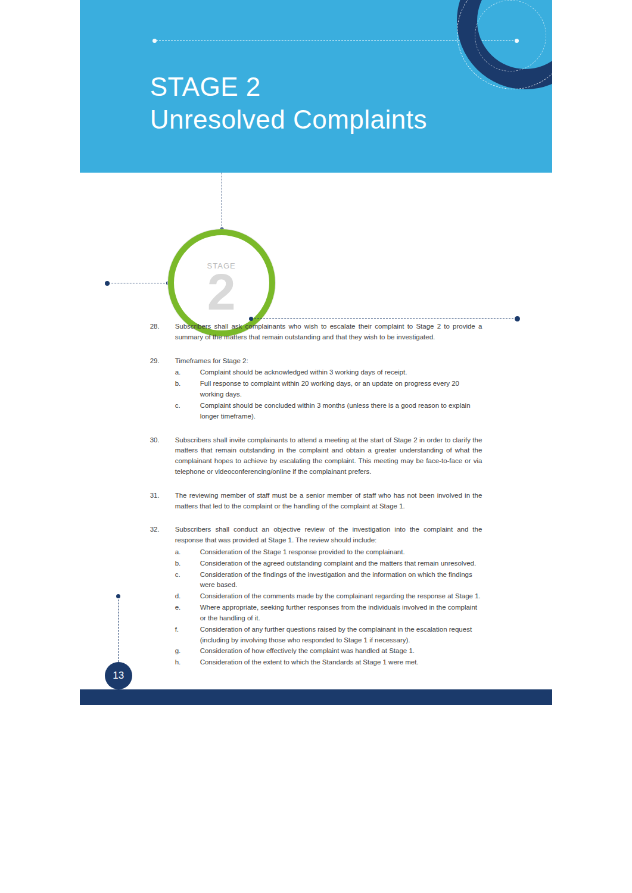STAGE 2Unresolved Complaints
STAGE
2
Subscribers shall ask complainants who wish to escalate their complaint to Stage 2 to provide a summary of the matters that remain outstanding and that they wish to be investigated.
Timeframes for Stage 2:
Complaint should be acknowledged within 3 working days of receipt.
Full response to complaint within 20 working days, or an update on progress every 20 working days.
Complaint should be concluded within 3 months (unless there is a good reason to explain longer timeframe).
Subscribers shall invite complainants to attend a meeting at the start of Stage 2 in order to clarify the matters that remain outstanding in the complaint and obtain a greater understanding of what the complainant hopes to achieve by escalating the complaint. This meeting may be face-to-face or via telephone or videoconferencing/online if the complainant prefers.
The reviewing member of staff must be a senior member of staff who has not been involved in the matters that led to the complaint or the handling of the complaint at Stage 1.
Subscribers shall conduct an objective review of the investigation into the complaint and the response that was provided at Stage 1. The review should include:
Consideration of the Stage 1 response provided to the complainant.
Consideration of the agreed outstanding complaint and the matters that remain unresolved.
Consideration of the findings of the investigation and the information on which the findings were based.
Consideration of the comments made by the complainant regarding the response at Stage 1.
Where appropriate, seeking further responses from the individuals involved in the complaint or the handling of it.
Consideration of any further questions raised by the complainant in the escalation request (including by involving those who responded to Stage 1 if necessary).
Consideration of how effectively the complaint was handled at Stage 1.
Consideration of the extent to which the Standards at Stage 1 were met.
13